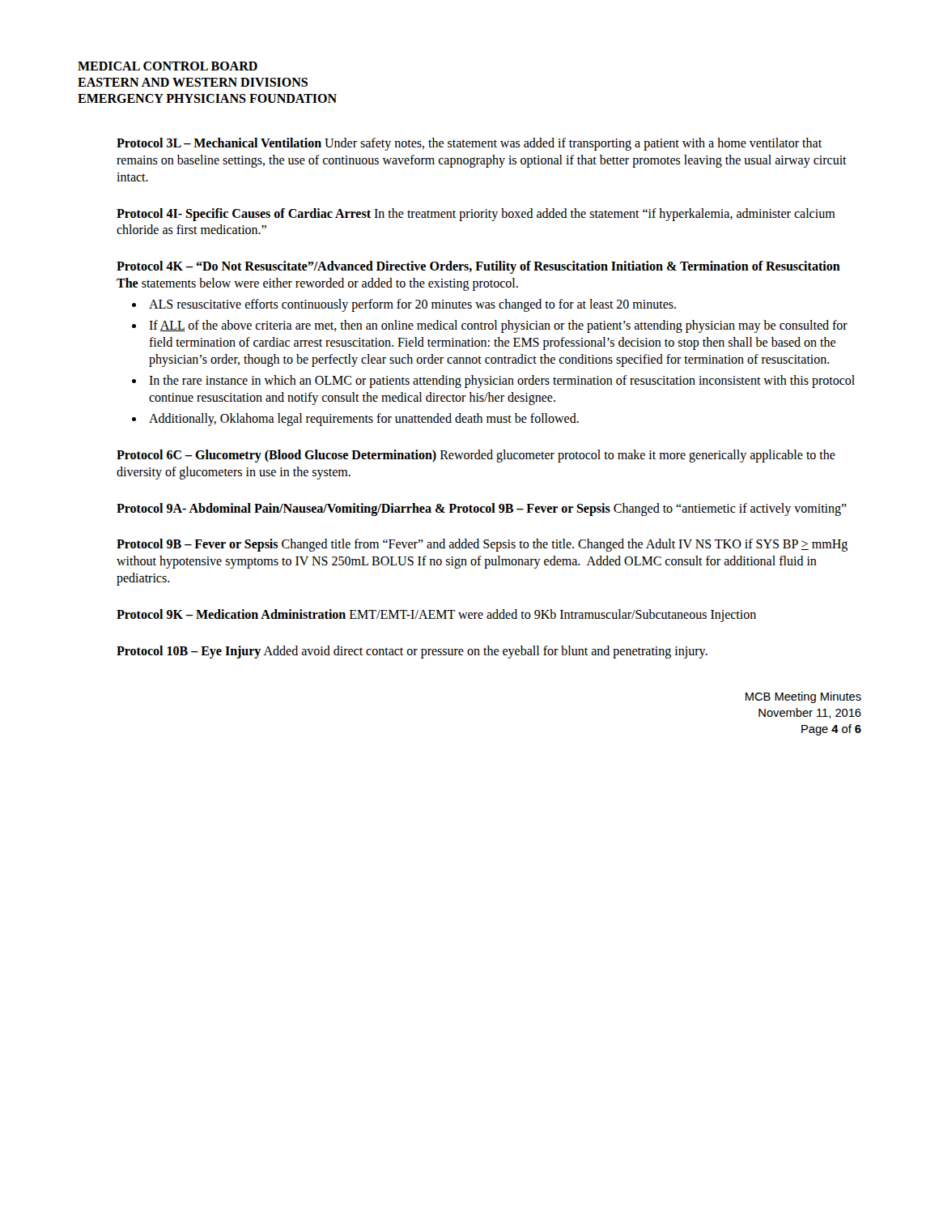MEDICAL CONTROL BOARD
EASTERN AND WESTERN DIVISIONS
EMERGENCY PHYSICIANS FOUNDATION
Protocol 3L – Mechanical Ventilation Under safety notes, the statement was added if transporting a patient with a home ventilator that remains on baseline settings, the use of continuous waveform capnography is optional if that better promotes leaving the usual airway circuit intact.
Protocol 4I- Specific Causes of Cardiac Arrest In the treatment priority boxed added the statement “if hyperkalemia, administer calcium chloride as first medication.”
Protocol 4K – “Do Not Resuscitate”/Advanced Directive Orders, Futility of Resuscitation Initiation & Termination of Resuscitation The statements below were either reworded or added to the existing protocol.
ALS resuscitative efforts continuously perform for 20 minutes was changed to for at least 20 minutes.
If ALL of the above criteria are met, then an online medical control physician or the patient’s attending physician may be consulted for field termination of cardiac arrest resuscitation. Field termination: the EMS professional’s decision to stop then shall be based on the physician’s order, though to be perfectly clear such order cannot contradict the conditions specified for termination of resuscitation.
In the rare instance in which an OLMC or patients attending physician orders termination of resuscitation inconsistent with this protocol continue resuscitation and notify consult the medical director his/her designee.
Additionally, Oklahoma legal requirements for unattended death must be followed.
Protocol 6C – Glucometry (Blood Glucose Determination) Reworded glucometer protocol to make it more generically applicable to the diversity of glucometers in use in the system.
Protocol 9A- Abdominal Pain/Nausea/Vomiting/Diarrhea & Protocol 9B – Fever or Sepsis Changed to “antiemetic if actively vomiting”
Protocol 9B – Fever or Sepsis Changed title from “Fever” and added Sepsis to the title. Changed the Adult IV NS TKO if SYS BP > mmHg without hypotensive symptoms to IV NS 250mL BOLUS If no sign of pulmonary edema. Added OLMC consult for additional fluid in pediatrics.
Protocol 9K – Medication Administration EMT/EMT-I/AEMT were added to 9Kb Intramuscular/Subcutaneous Injection
Protocol 10B – Eye Injury Added avoid direct contact or pressure on the eyeball for blunt and penetrating injury.
MCB Meeting Minutes
November 11, 2016
Page 4 of 6